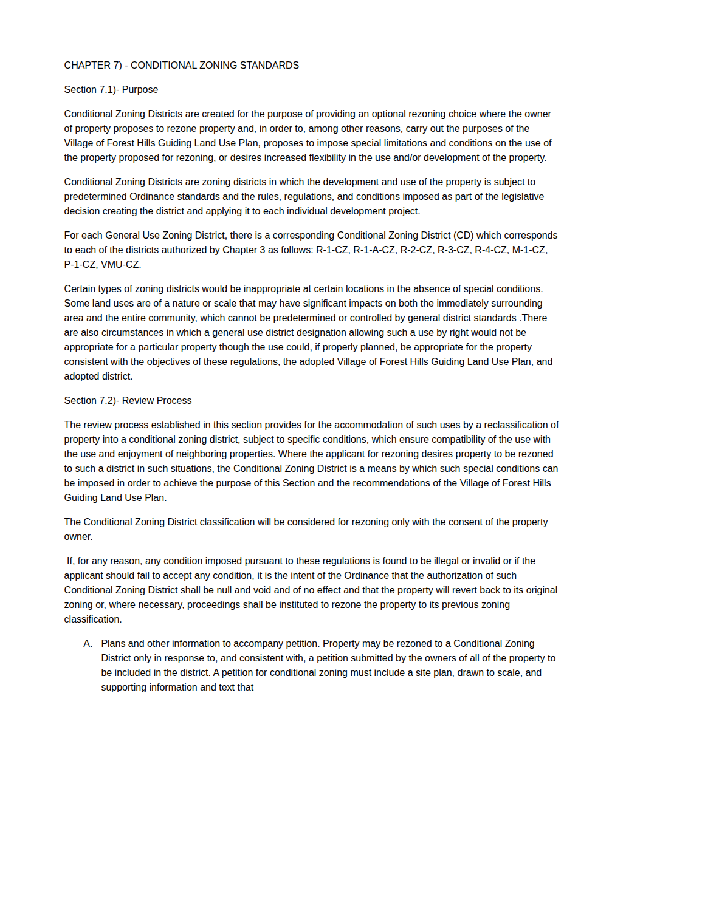CHAPTER 7) - CONDITIONAL ZONING STANDARDS
Section 7.1)- Purpose
Conditional Zoning Districts are created for the purpose of providing an optional rezoning choice where the owner of property proposes to rezone property and, in order to, among other reasons, carry out the purposes of the Village of Forest Hills Guiding Land Use Plan, proposes to impose special limitations and conditions on the use of the property proposed for rezoning, or desires increased flexibility in the use and/or development of the property.
Conditional Zoning Districts are zoning districts in which the development and use of the property is subject to predetermined Ordinance standards and the rules, regulations, and conditions imposed as part of the legislative decision creating the district and applying it to each individual development project.
For each General Use Zoning District, there is a corresponding Conditional Zoning District (CD) which corresponds to each of the districts authorized by Chapter 3 as follows: R-1-CZ, R-1-A-CZ, R-2-CZ, R-3-CZ, R-4-CZ, M-1-CZ, P-1-CZ, VMU-CZ.
Certain types of zoning districts would be inappropriate at certain locations in the absence of special conditions. Some land uses are of a nature or scale that may have significant impacts on both the immediately surrounding area and the entire community, which cannot be predetermined or controlled by general district standards .There are also circumstances in which a general use district designation allowing such a use by right would not be appropriate for a particular property though the use could, if properly planned, be appropriate for the property consistent with the objectives of these regulations, the adopted Village of Forest Hills Guiding Land Use Plan, and adopted district.
Section 7.2)- Review Process
The review process established in this section provides for the accommodation of such uses by a reclassification of property into a conditional zoning district, subject to specific conditions, which ensure compatibility of the use with the use and enjoyment of neighboring properties. Where the applicant for rezoning desires property to be rezoned to such a district in such situations, the Conditional Zoning District is a means by which such special conditions can be imposed in order to achieve the purpose of this Section and the recommendations of the Village of Forest Hills Guiding Land Use Plan.
The Conditional Zoning District classification will be considered for rezoning only with the consent of the property owner.
If, for any reason, any condition imposed pursuant to these regulations is found to be illegal or invalid or if the applicant should fail to accept any condition, it is the intent of the Ordinance that the authorization of such Conditional Zoning District shall be null and void and of no effect and that the property will revert back to its original zoning or, where necessary, proceedings shall be instituted to rezone the property to its previous zoning classification.
Plans and other information to accompany petition. Property may be rezoned to a Conditional Zoning District only in response to, and consistent with, a petition submitted by the owners of all of the property to be included in the district. A petition for conditional zoning must include a site plan, drawn to scale, and supporting information and text that